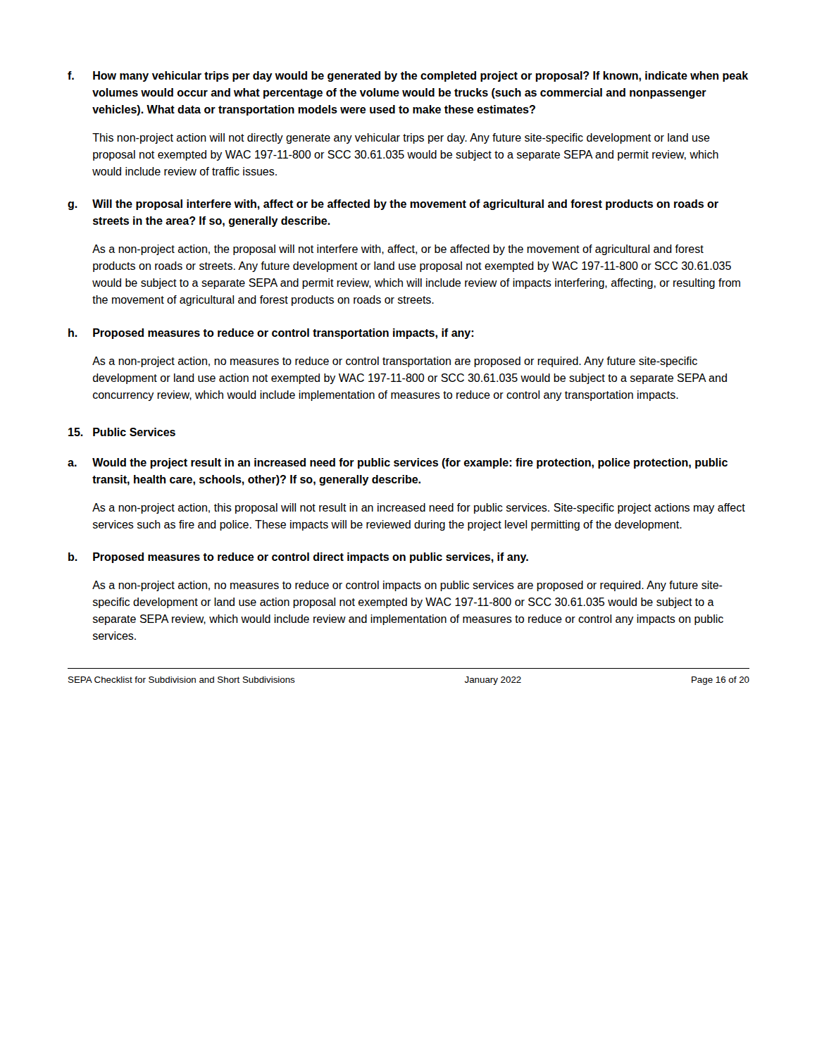f.
How many vehicular trips per day would be generated by the completed project or proposal? If known, indicate when peak volumes would occur and what percentage of the volume would be trucks (such as commercial and nonpassenger vehicles). What data or transportation models were used to make these estimates?
This non-project action will not directly generate any vehicular trips per day. Any future site-specific development or land use proposal not exempted by WAC 197-11-800 or SCC 30.61.035 would be subject to a separate SEPA and permit review, which would include review of traffic issues.
g.
Will the proposal interfere with, affect or be affected by the movement of agricultural and forest products on roads or streets in the area? If so, generally describe.
As a non-project action, the proposal will not interfere with, affect, or be affected by the movement of agricultural and forest products on roads or streets. Any future development or land use proposal not exempted by WAC 197-11-800 or SCC 30.61.035 would be subject to a separate SEPA and permit review, which will include review of impacts interfering, affecting, or resulting from the movement of agricultural and forest products on roads or streets.
h.
Proposed measures to reduce or control transportation impacts, if any:
As a non-project action, no measures to reduce or control transportation are proposed or required. Any future site-specific development or land use action not exempted by WAC 197-11-800 or SCC 30.61.035 would be subject to a separate SEPA and concurrency review, which would include implementation of measures to reduce or control any transportation impacts.
15. Public Services
a.
Would the project result in an increased need for public services (for example: fire protection, police protection, public transit, health care, schools, other)? If so, generally describe.
As a non-project action, this proposal will not result in an increased need for public services. Site-specific project actions may affect services such as fire and police. These impacts will be reviewed during the project level permitting of the development.
b.
Proposed measures to reduce or control direct impacts on public services, if any.
As a non-project action, no measures to reduce or control impacts on public services are proposed or required. Any future site-specific development or land use action proposal not exempted by WAC 197-11-800 or SCC 30.61.035 would be subject to a separate SEPA review, which would include review and implementation of measures to reduce or control any impacts on public services.
SEPA Checklist for Subdivision and Short Subdivisions January 2022 Page 16 of 20